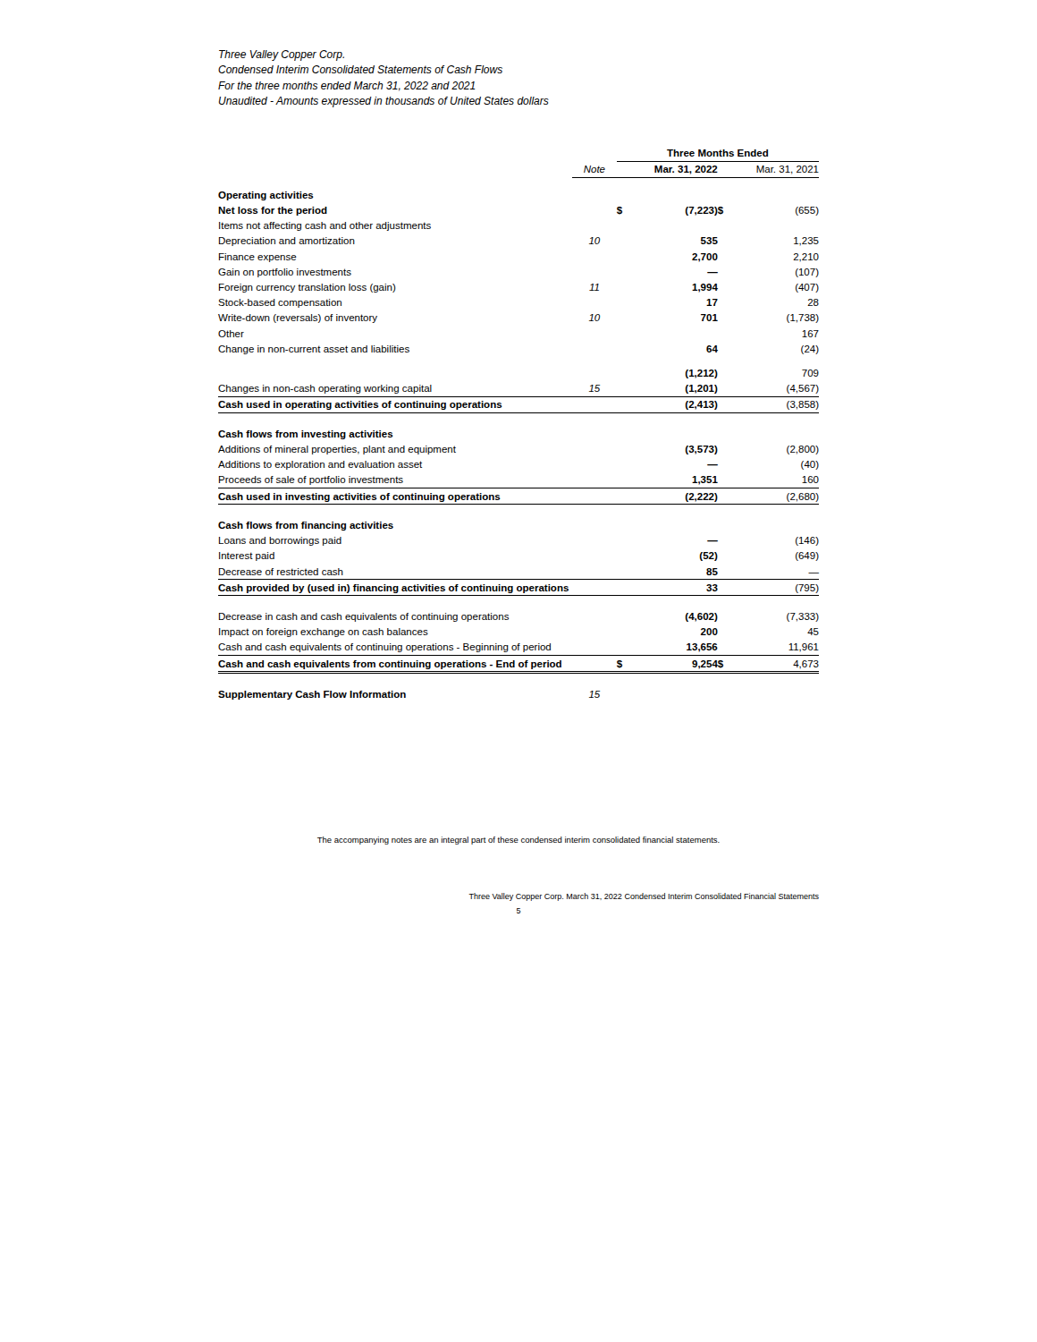Three Valley Copper Corp.
Condensed Interim Consolidated Statements of Cash Flows
For the three months ended March 31, 2022 and 2021
Unaudited - Amounts expressed in thousands of United States dollars
| | | Three Months Ended |
| | Note | Mar. 31, 2022 | Mar. 31, 2021 |
| Operating activities | | | | | |
| Net loss for the period | | $ | (7,223) | $ | (655) |
| Items not affecting cash and other adjustments | | | | | |
| Depreciation and amortization | 10 | | 535 | | 1,235 |
| Finance expense | | | 2,700 | | 2,210 |
| Gain on portfolio investments | | | — | | (107) |
| Foreign currency translation loss (gain) | 11 | | 1,994 | | (407) |
| Stock-based compensation | | | 17 | | 28 |
| Write-down (reversals) of inventory | 10 | | 701 | | (1,738) |
| Other | | | | | 167 |
| Change in non-current asset and liabilities | | | 64 | | (24) |
| | | | (1,212) | | 709 |
| Changes in non-cash operating working capital | 15 | | (1,201) | | (4,567) |
| Cash used in operating activities of continuing operations | | | (2,413) | | (3,858) |
| Cash flows from investing activities | | | | | |
| Additions of mineral properties, plant and equipment | | | (3,573) | | (2,800) |
| Additions to exploration and evaluation asset | | | — | | (40) |
| Proceeds of sale of portfolio investments | | | 1,351 | | 160 |
| Cash used in investing activities of continuing operations | | | (2,222) | | (2,680) |
| Cash flows from financing activities | | | | | |
| Loans and borrowings paid | | | — | | (146) |
| Interest paid | | | (52) | | (649) |
| Decrease of restricted cash | | | 85 | | — |
| Cash provided by (used in) financing activities of continuing operations | | | 33 | | (795) |
| Decrease in cash and cash equivalents of continuing operations | | | (4,602) | | (7,333) |
| Impact on foreign exchange on cash balances | | | 200 | | 45 |
| Cash and cash equivalents of continuing operations - Beginning of period | | | 13,656 | | 11,961 |
| Cash and cash equivalents from continuing operations - End of period | | $ | 9,254 | $ | 4,673 |
| Supplementary Cash Flow Information | 15 | | | | |
The accompanying notes are an integral part of these condensed interim consolidated financial statements.
Three Valley Copper Corp. March 31, 2022 Condensed Interim Consolidated Financial Statements
5